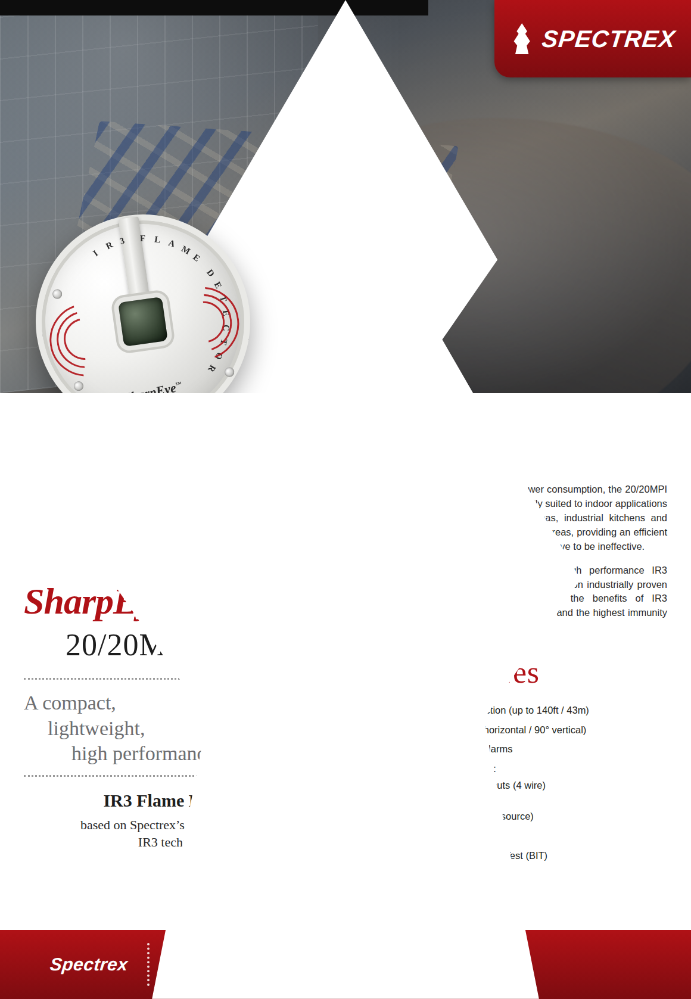Spectrex
I R 3 F L A M E D E T E C T O R
SharpEye™
SharpEye™
20/20MPI
A compact, lightweight, high performance
IR3 Flame Detector
based on Spectrex’s proven industrial
IR3 technology
With its lightweight housing and low power consumption, the 20/20MPI provides a cost effective solution, specially suited to indoor applications such as transport terminals, storage areas, industrial kitchens and historical and cultural sites with large open areas, providing an efficient alternative smoke and heat detectors often prove to be ineffective.
The 20/20MPI is a compact, lightweight, high performance IR3 detector with a new design for retail use based on industrially proven IR3 technology. The 20/20MPI retains all the benefits of IR3 technology, including long distance detection and the highest immunity to false alarms.
Main Features
Long distance Flame Detection (up to 140ft / 43m)
Large Field of View (100° horizontal / 90° vertical)
Highest immunity to false alarms
Output options (two models):
– Alarm and Fault relay outputs (4 wire)
or
– Stepped mA output (3 wire source)
RS-485 Modbus Compatible
Automatic and Manual Built-In-Test (BIT)
3 Year Warranty
Spectrex
Headquarters: 8200 Market Boulevard | Chanhassen | MN 55317 | USA
Tel: +1 (973) 239-8398 | +1 (800) 452-2107 (US only) | Fax: +1 (973) 239-7614
Houston: +1 (832) 321-5229 | E-mail: spectrex@spectrex.net | www.spectrex.net